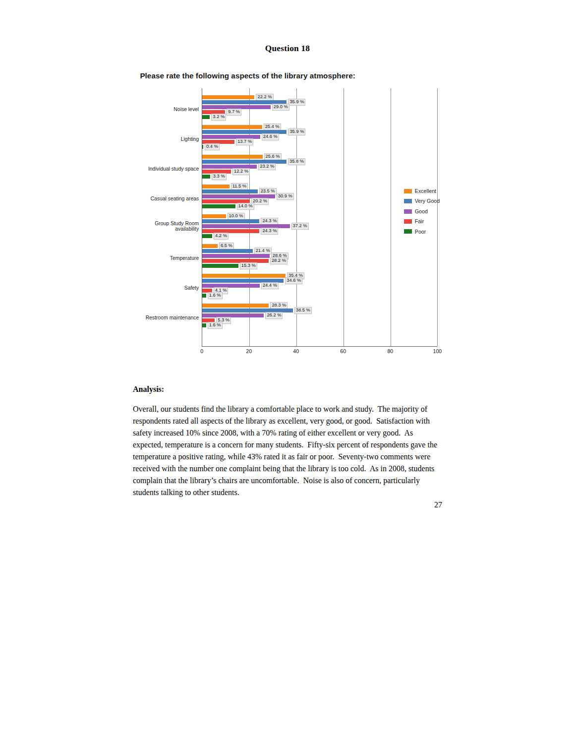Question 18
Please rate the following aspects of the library atmosphere:
Noise level
Lighting
Individual study space
Casual seating areas
Group Study Room availability
Temperature
Safety
Restroom maintenance
22.2 %
35.9 %
29.0 %
9.7 %
3.2 %
25.4 %
35.9 %
24.6 %
13.7 %
0.4 %
25.6 %
35.8 %
23.2 %
12.2 %
3.3 %
11.5 %
23.5 %
30.9 %
20.2 %
14.0 %
10.0 %
24.3 %
37.2 %
24.3 %
4.2 %
6.5 %
21.4 %
28.6 %
28.2 %
15.3 %
35.4 %
34.6 %
24.4 %
4.1 %
1.6 %
28.3 %
38.5 %
26.2 %
5.3 %
1.6 %
Excellent
Very Good
Good
Fair
Poor
0 20 40 60 80 100
Analysis:
Overall, our students find the library a comfortable place to work and study. The majority of respondents rated all aspects of the library as excellent, very good, or good. Satisfaction with safety increased 10% since 2008, with a 70% rating of either excellent or very good. As expected, temperature is a concern for many students. Fifty-six percent of respondents gave the temperature a positive rating, while 43% rated it as fair or poor. Seventy-two comments were received with the number one complaint being that the library is too cold. As in 2008, students complain that the library’s chairs are uncomfortable. Noise is also of concern, particularly students talking to other students.
27